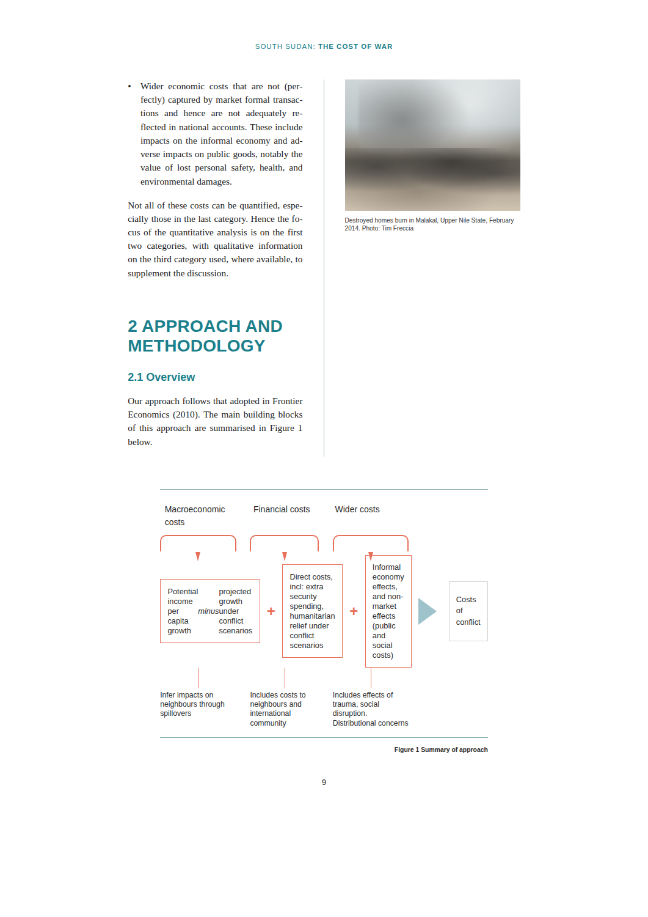SOUTH SUDAN: THE COST OF WAR
Wider economic costs that are not (perfectly) captured by market formal transactions and hence are not adequately reflected in national accounts. These include impacts on the informal economy and adverse impacts on public goods, notably the value of lost personal safety, health, and environmental damages.
Not all of these costs can be quantified, especially those in the last category. Hence the focus of the quantitative analysis is on the first two categories, with qualitative information on the third category used, where available, to supplement the discussion.
2 APPROACH AND
METHODOLOGY
2.1 Overview
Our approach follows that adopted in Frontier Economics (2010). The main building blocks of this approach are summarised in Figure 1 below.
Destroyed homes burn in Malakal, Upper Nile State, February 2014. Photo: Tim Freccia
Macroeconomic costs Financial costs Wider costs
Potential income per capita growth minus projected growth under conflict scenarios
+
Direct costs, incl: extra security spending, humanitarian relief under conflict scenarios
+
Informal economy effects, and non-market effects (public and social costs)
Costs of conflict
Infer impacts on neighbours through spillovers
Includes costs to neighbours and international community
Includes effects of trauma, social disruption. Distributional concerns
Figure 1 Summary of approach
9